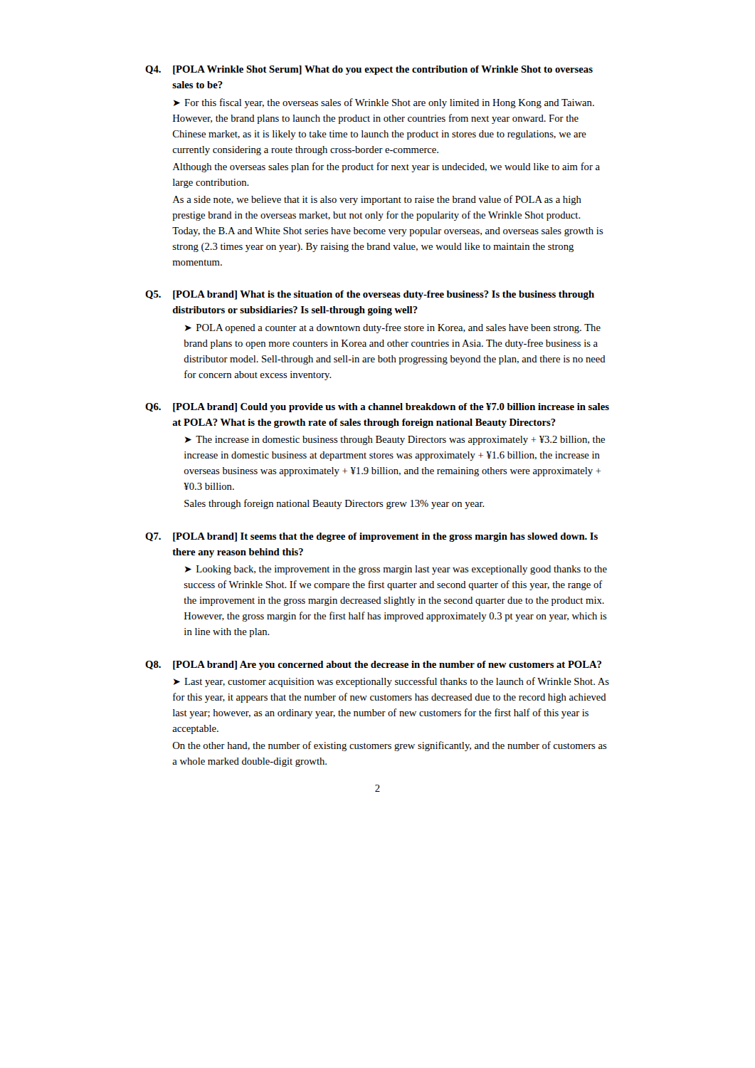Q4.
[POLA Wrinkle Shot Serum] What do you expect the contribution of Wrinkle Shot to overseas sales to be?
➤For this fiscal year, the overseas sales of Wrinkle Shot are only limited in Hong Kong and Taiwan. However, the brand plans to launch the product in other countries from next year onward. For the Chinese market, as it is likely to take time to launch the product in stores due to regulations, we are currently considering a route through cross-border e-commerce.
Although the overseas sales plan for the product for next year is undecided, we would like to aim for a large contribution.
As a side note, we believe that it is also very important to raise the brand value of POLA as a high prestige brand in the overseas market, but not only for the popularity of the Wrinkle Shot product. Today, the B.A and White Shot series have become very popular overseas, and overseas sales growth is strong (2.3 times year on year). By raising the brand value, we would like to maintain the strong momentum.
Q5.
[POLA brand] What is the situation of the overseas duty-free business? Is the business through distributors or subsidiaries? Is sell-through going well?
➤POLA opened a counter at a downtown duty-free store in Korea, and sales have been strong. The brand plans to open more counters in Korea and other countries in Asia. The duty-free business is a distributor model. Sell-through and sell-in are both progressing beyond the plan, and there is no need for concern about excess inventory.
Q6.
[POLA brand] Could you provide us with a channel breakdown of the ¥7.0 billion increase in sales at POLA? What is the growth rate of sales through foreign national Beauty Directors?
➤The increase in domestic business through Beauty Directors was approximately + ¥3.2 billion, the increase in domestic business at department stores was approximately + ¥1.6 billion, the increase in overseas business was approximately + ¥1.9 billion, and the remaining others were approximately + ¥0.3 billion.
Sales through foreign national Beauty Directors grew 13% year on year.
Q7.
[POLA brand] It seems that the degree of improvement in the gross margin has slowed down. Is there any reason behind this?
➤Looking back, the improvement in the gross margin last year was exceptionally good thanks to the success of Wrinkle Shot. If we compare the first quarter and second quarter of this year, the range of the improvement in the gross margin decreased slightly in the second quarter due to the product mix. However, the gross margin for the first half has improved approximately 0.3 pt year on year, which is in line with the plan.
Q8.
[POLA brand] Are you concerned about the decrease in the number of new customers at POLA?
➤Last year, customer acquisition was exceptionally successful thanks to the launch of Wrinkle Shot. As for this year, it appears that the number of new customers has decreased due to the record high achieved last year; however, as an ordinary year, the number of new customers for the first half of this year is acceptable.
On the other hand, the number of existing customers grew significantly, and the number of customers as a whole marked double-digit growth.
2